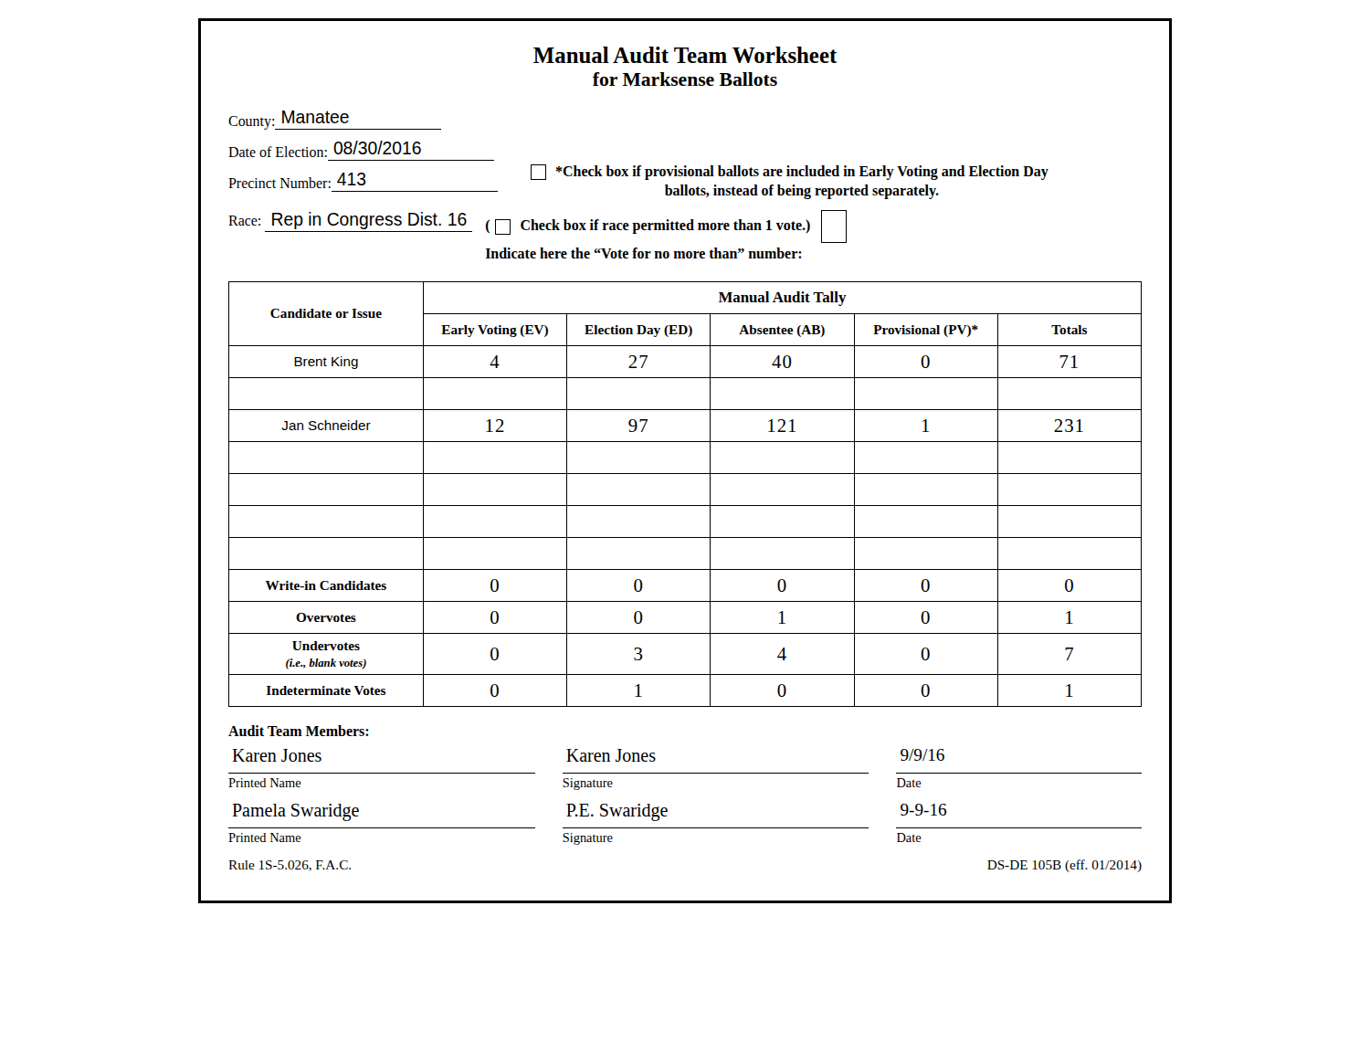Manual Audit Team Worksheet
for Marksense Ballots
County: Manatee
Date of Election: 08/30/2016
Precinct Number: 413
*Check box if provisional ballots are included in Early Voting and Election Day
ballots, instead of being reported separately.
Race: Rep in Congress Dist. 16
( Check box if race permitted more than 1 vote.)
Indicate here the “Vote for no more than” number:
| Candidate or Issue | Manual Audit Tally |
| --- | --- |
| Early Voting (EV) | Election Day (ED) | Absentee (AB) | Provisional (PV)* | Totals |
| Brent King | 4 | 27 | 40 | 0 | 71 |
| Jan Schneider | 12 | 97 | 121 | 1 | 231 |
| Write-in Candidates | 0 | 0 | 0 | 0 | 0 |
| Overvotes | 0 | 0 | 1 | 0 | 1 |
| Undervotes (i.e., blank votes) | 0 | 3 | 4 | 0 | 7 |
| Indeterminate Votes | 0 | 1 | 0 | 0 | 1 |
Audit Team Members:
Karen Jones
Karen Jones
9/9/16
Printed Name
Signature
Date
Pamela Swaridge
P.E. Swaridge
9-9-16
Printed Name
Signature
Date
Rule 1S-5.026, F.A.C. DS-DE 105B (eff. 01/2014)